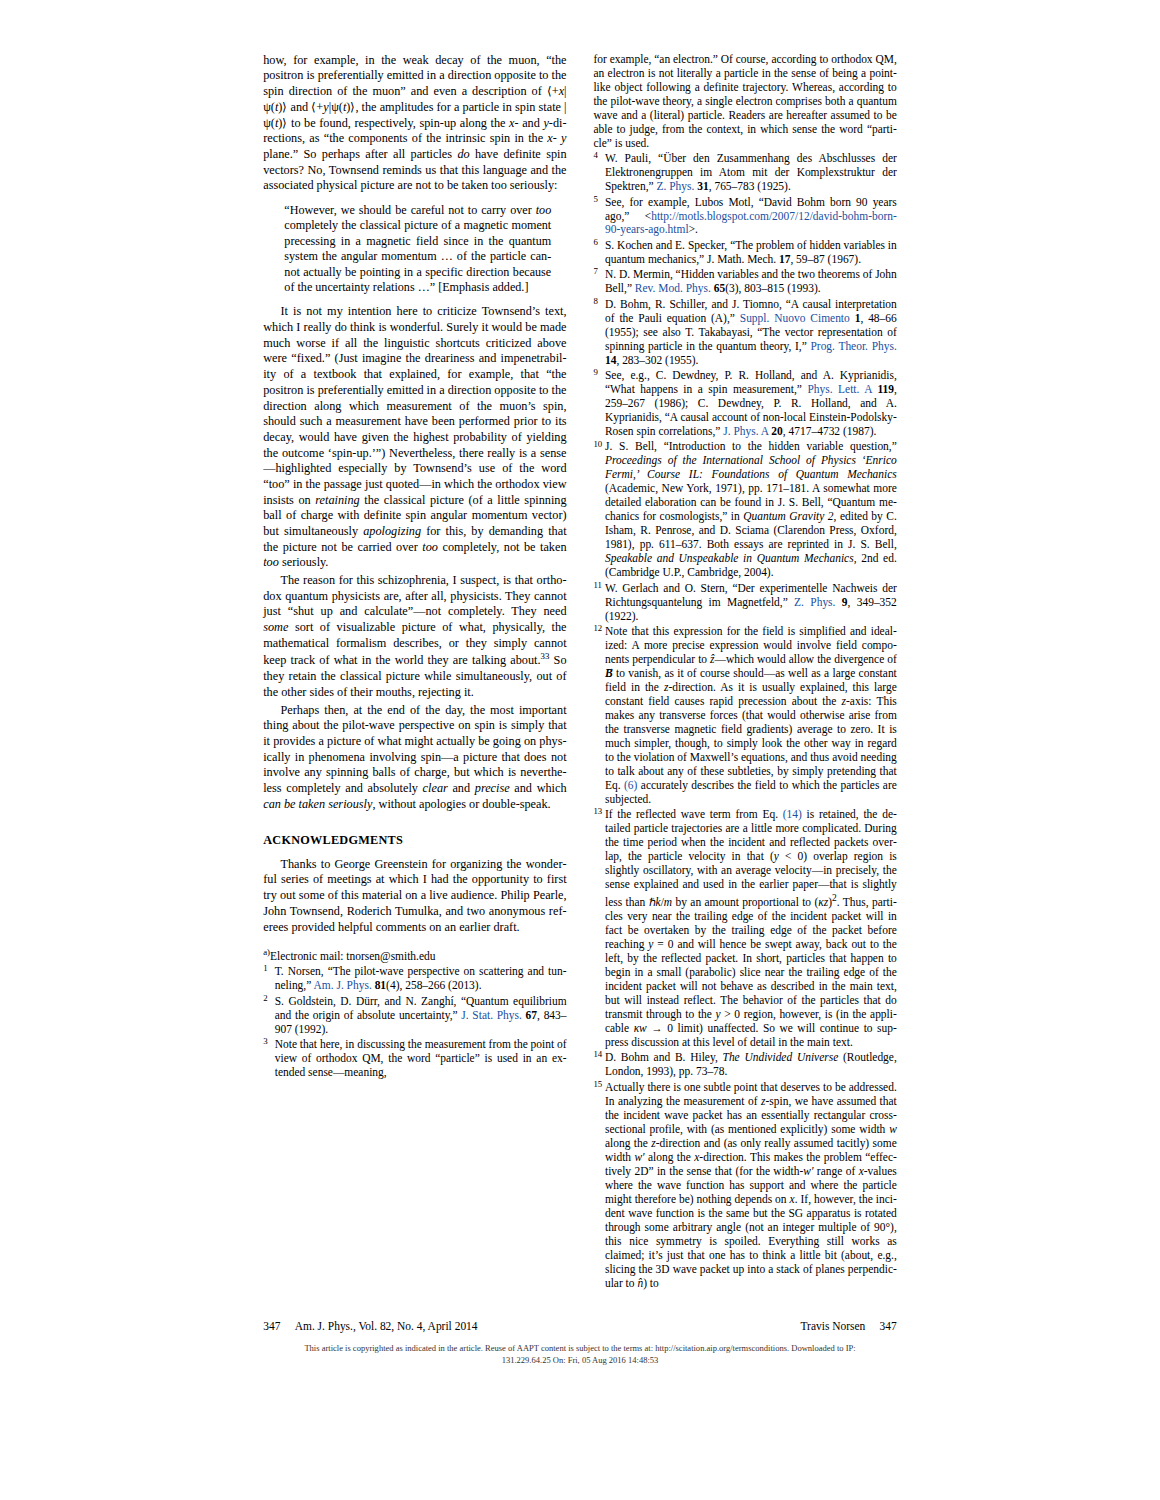how, for example, in the weak decay of the muon, “the positron is preferentially emitted in a direction opposite to the spin direction of the muon” and even a description of ⟨+x|ψ(t)⟩ and ⟨+y|ψ(t)⟩, the amplitudes for a particle in spin state |ψ(t)⟩ to be found, respectively, spin-up along the x- and y-directions, as “the components of the intrinsic spin in the x- y plane.” So perhaps after all particles do have definite spin vectors? No, Townsend reminds us that this language and the associated physical picture are not to be taken too seriously:
“However, we should be careful not to carry over too completely the classical picture of a magnetic moment precessing in a magnetic field since in the quantum system the angular momentum … of the particle cannot actually be pointing in a specific direction because of the uncertainty relations …” [Emphasis added.]
It is not my intention here to criticize Townsend’s text, which I really do think is wonderful. Surely it would be made much worse if all the linguistic shortcuts criticized above were “fixed.” (Just imagine the dreariness and impenetrability of a textbook that explained, for example, that “the positron is preferentially emitted in a direction opposite to the direction along which measurement of the muon’s spin, should such a measurement have been performed prior to its decay, would have given the highest probability of yielding the outcome ‘spin-up.’”) Nevertheless, there really is a sense—highlighted especially by Townsend’s use of the word “too” in the passage just quoted—in which the orthodox view insists on retaining the classical picture (of a little spinning ball of charge with definite spin angular momentum vector) but simultaneously apologizing for this, by demanding that the picture not be carried over too completely, not be taken too seriously.
The reason for this schizophrenia, I suspect, is that orthodox quantum physicists are, after all, physicists. They cannot just “shut up and calculate”—not completely. They need some sort of visualizable picture of what, physically, the mathematical formalism describes, or they simply cannot keep track of what in the world they are talking about.33 So they retain the classical picture while simultaneously, out of the other sides of their mouths, rejecting it.
Perhaps then, at the end of the day, the most important thing about the pilot-wave perspective on spin is simply that it provides a picture of what might actually be going on physically in phenomena involving spin—a picture that does not involve any spinning balls of charge, but which is nevertheless completely and absolutely clear and precise and which can be taken seriously, without apologies or double-speak.
ACKNOWLEDGMENTS
Thanks to George Greenstein for organizing the wonderful series of meetings at which I had the opportunity to first try out some of this material on a live audience. Philip Pearle, John Townsend, Roderich Tumulka, and two anonymous referees provided helpful comments on an earlier draft.
a)Electronic mail: tnorsen@smith.edu
1 T. Norsen, “The pilot-wave perspective on scattering and tunneling,” Am. J. Phys. 81(4), 258–266 (2013).
2 S. Goldstein, D. Dürr, and N. Zanghí, “Quantum equilibrium and the origin of absolute uncertainty,” J. Stat. Phys. 67, 843–907 (1992).
3 Note that here, in discussing the measurement from the point of view of orthodox QM, the word “particle” is used in an extended sense—meaning,
for example, “an electron.” Of course, according to orthodox QM, an electron is not literally a particle in the sense of being a point-like object following a definite trajectory. Whereas, according to the pilot-wave theory, a single electron comprises both a quantum wave and a (literal) particle. Readers are hereafter assumed to be able to judge, from the context, in which sense the word “particle” is used.
4 W. Pauli, “Über den Zusammenhang des Abschlusses der Elektronengruppen im Atom mit der Komplexstruktur der Spektren,” Z. Phys. 31, 765–783 (1925).
5 See, for example, Lubos Motl, “David Bohm born 90 years ago,” <http://motls.blogspot.com/2007/12/david-bohm-born-90-years-ago.html>.
6 S. Kochen and E. Specker, “The problem of hidden variables in quantum mechanics,” J. Math. Mech. 17, 59–87 (1967).
7 N. D. Mermin, “Hidden variables and the two theorems of John Bell,” Rev. Mod. Phys. 65(3), 803–815 (1993).
8 D. Bohm, R. Schiller, and J. Tiomno, “A causal interpretation of the Pauli equation (A),” Suppl. Nuovo Cimento 1, 48–66 (1955); see also T. Takabayasi, “The vector representation of spinning particle in the quantum theory, I,” Prog. Theor. Phys. 14, 283–302 (1955).
9 See, e.g., C. Dewdney, P. R. Holland, and A. Kyprianidis, “What happens in a spin measurement,” Phys. Lett. A 119, 259–267 (1986); C. Dewdney, P. R. Holland, and A. Kyprianidis, “A causal account of non-local Einstein-Podolsky-Rosen spin correlations,” J. Phys. A 20, 4717–4732 (1987).
10 J. S. Bell, “Introduction to the hidden variable question,” Proceedings of the International School of Physics ‘Enrico Fermi,’ Course IL: Foundations of Quantum Mechanics (Academic, New York, 1971), pp. 171–181. A somewhat more detailed elaboration can be found in J. S. Bell, “Quantum mechanics for cosmologists,” in Quantum Gravity 2, edited by C. Isham, R. Penrose, and D. Sciama (Clarendon Press, Oxford, 1981), pp. 611–637. Both essays are reprinted in J. S. Bell, Speakable and Unspeakable in Quantum Mechanics, 2nd ed. (Cambridge U.P., Cambridge, 2004).
11 W. Gerlach and O. Stern, “Der experimentelle Nachweis der Richtungsquantelung im Magnetfeld,” Z. Phys. 9, 349–352 (1922).
12 Note that this expression for the field is simplified and idealized: A more precise expression would involve field components perpendicular to ẑ—which would allow the divergence of B⃗ to vanish, as it of course should—as well as a large constant field in the z-direction. As it is usually explained, this large constant field causes rapid precession about the z-axis: This makes any transverse forces (that would otherwise arise from the transverse magnetic field gradients) average to zero. It is much simpler, though, to simply look the other way in regard to the violation of Maxwell’s equations, and thus avoid needing to talk about any of these subtleties, by simply pretending that Eq. (6) accurately describes the field to which the particles are subjected.
13 If the reflected wave term from Eq. (14) is retained, the detailed particle trajectories are a little more complicated. During the time period when the incident and reflected packets overlap, the particle velocity in that (y < 0) overlap region is slightly oscillatory, with an average velocity—in precisely, the sense explained and used in the earlier paper—that is slightly less than ℏk/m by an amount proportional to (κz)2. Thus, particles very near the trailing edge of the incident packet will in fact be overtaken by the trailing edge of the packet before reaching y = 0 and will hence be swept away, back out to the left, by the reflected packet. In short, particles that happen to begin in a small (parabolic) slice near the trailing edge of the incident packet will not behave as described in the main text, but will instead reflect. The behavior of the particles that do transmit through to the y > 0 region, however, is (in the applicable κw → 0 limit) unaffected. So we will continue to suppress discussion at this level of detail in the main text.
14 D. Bohm and B. Hiley, The Undivided Universe (Routledge, London, 1993), pp. 73–78.
15 Actually there is one subtle point that deserves to be addressed. In analyzing the measurement of z-spin, we have assumed that the incident wave packet has an essentially rectangular cross-sectional profile, with (as mentioned explicitly) some width w along the z-direction and (as only really assumed tacitly) some width w′ along the x-direction. This makes the problem “effectively 2D” in the sense that (for the width-w′ range of x-values where the wave function has support and where the particle might therefore be) nothing depends on x. If, however, the incident wave function is the same but the SG apparatus is rotated through some arbitrary angle (not an integer multiple of 90°), this nice symmetry is spoiled. Everything still works as claimed; it’s just that one has to think a little bit (about, e.g., slicing the 3D wave packet up into a stack of planes perpendicular to n̂) to
347 Am. J. Phys., Vol. 82, No. 4, April 2014
Travis Norsen 347
This article is copyrighted as indicated in the article. Reuse of AAPT content is subject to the terms at: http://scitation.aip.org/termsconditions. Downloaded to IP:
131.229.64.25 On: Fri, 05 Aug 2016 14:48:53